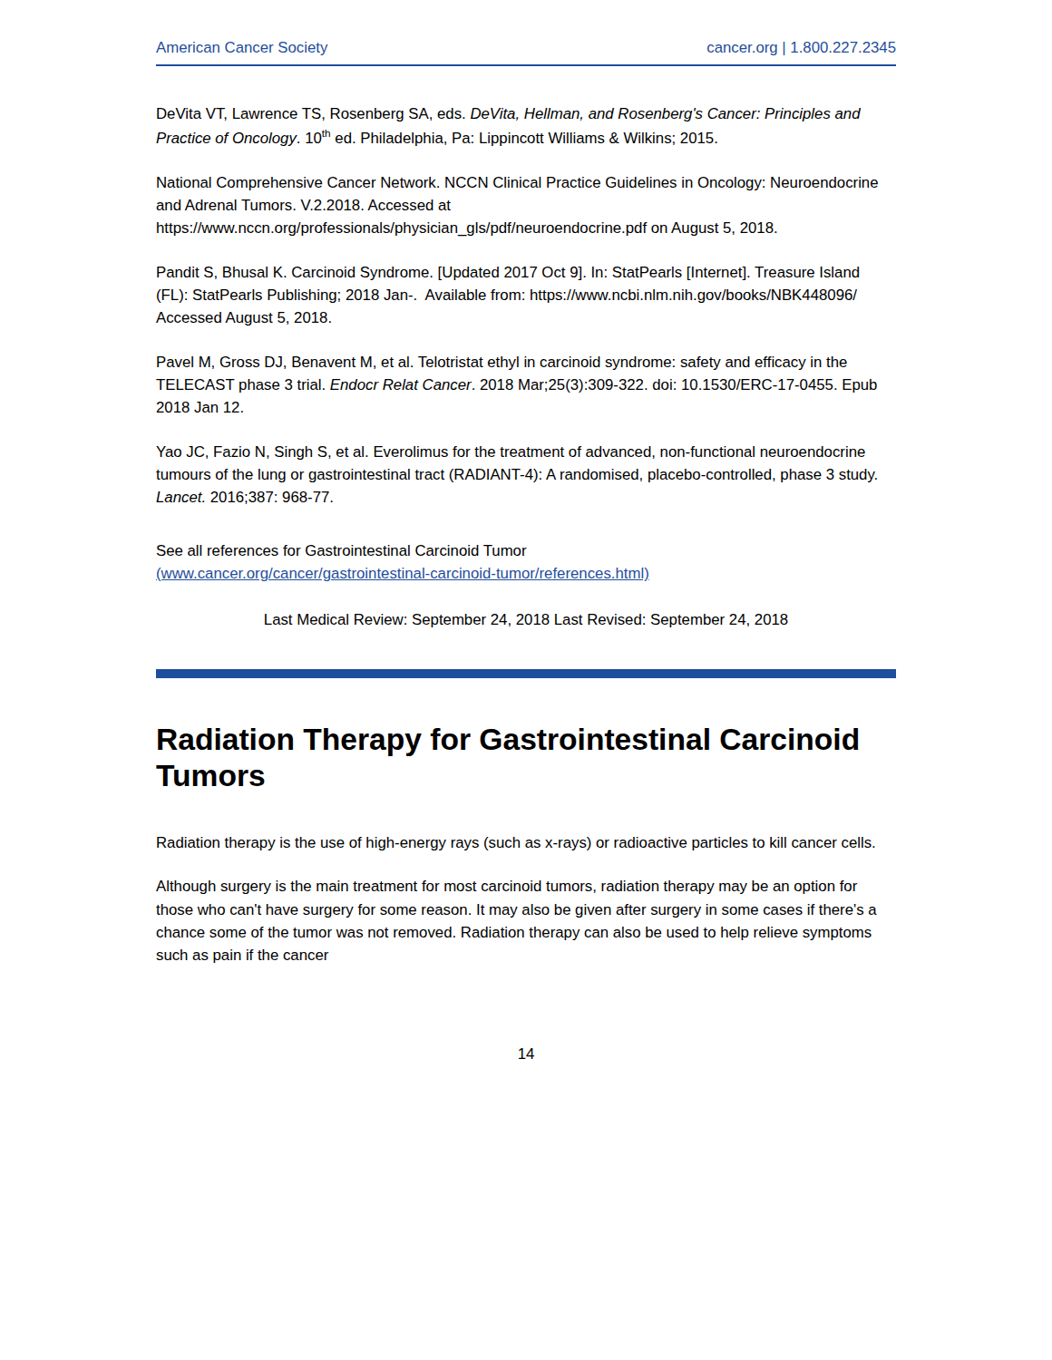American Cancer Society cancer.org | 1.800.227.2345
DeVita VT, Lawrence TS, Rosenberg SA, eds. DeVita, Hellman, and Rosenberg's Cancer: Principles and Practice of Oncology. 10th ed. Philadelphia, Pa: Lippincott Williams & Wilkins; 2015.
National Comprehensive Cancer Network. NCCN Clinical Practice Guidelines in Oncology: Neuroendocrine and Adrenal Tumors. V.2.2018. Accessed at https://www.nccn.org/professionals/physician_gls/pdf/neuroendocrine.pdf on August 5, 2018.
Pandit S, Bhusal K. Carcinoid Syndrome. [Updated 2017 Oct 9]. In: StatPearls [Internet]. Treasure Island (FL): StatPearls Publishing; 2018 Jan-. Available from: https://www.ncbi.nlm.nih.gov/books/NBK448096/ Accessed August 5, 2018.
Pavel M, Gross DJ, Benavent M, et al. Telotristat ethyl in carcinoid syndrome: safety and efficacy in the TELECAST phase 3 trial. Endocr Relat Cancer. 2018 Mar;25(3):309-322. doi: 10.1530/ERC-17-0455. Epub 2018 Jan 12.
Yao JC, Fazio N, Singh S, et al. Everolimus for the treatment of advanced, non-functional neuroendocrine tumours of the lung or gastrointestinal tract (RADIANT-4): A randomised, placebo-controlled, phase 3 study. Lancet. 2016;387: 968-77.
See all references for Gastrointestinal Carcinoid Tumor
(www.cancer.org/cancer/gastrointestinal-carcinoid-tumor/references.html)
Last Medical Review: September 24, 2018 Last Revised: September 24, 2018
Radiation Therapy for Gastrointestinal Carcinoid Tumors
Radiation therapy is the use of high-energy rays (such as x-rays) or radioactive particles to kill cancer cells.
Although surgery is the main treatment for most carcinoid tumors, radiation therapy may be an option for those who can't have surgery for some reason. It may also be given after surgery in some cases if there's a chance some of the tumor was not removed. Radiation therapy can also be used to help relieve symptoms such as pain if the cancer
14